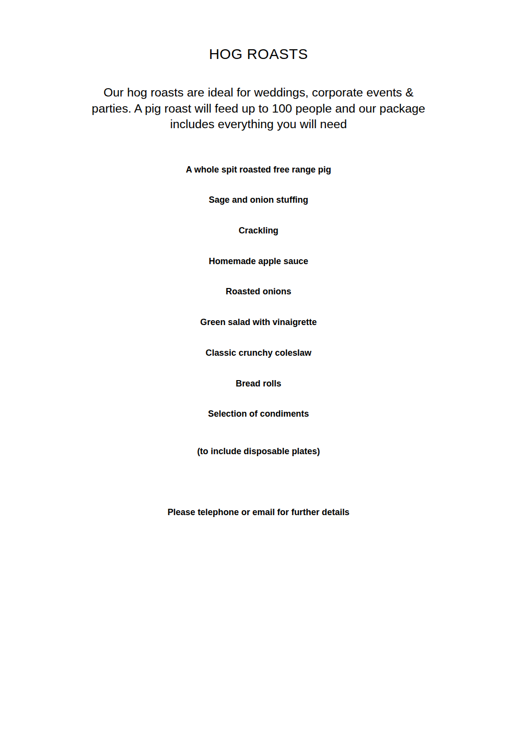HOG ROASTS
Our hog roasts are ideal for weddings, corporate events & parties. A pig roast will feed up to 100 people and our package includes everything you will need
A whole spit roasted free range pig
Sage and onion stuffing
Crackling
Homemade apple sauce
Roasted onions
Green salad with vinaigrette
Classic crunchy coleslaw
Bread rolls
Selection of condiments
(to include disposable plates)
Please telephone or email for further details